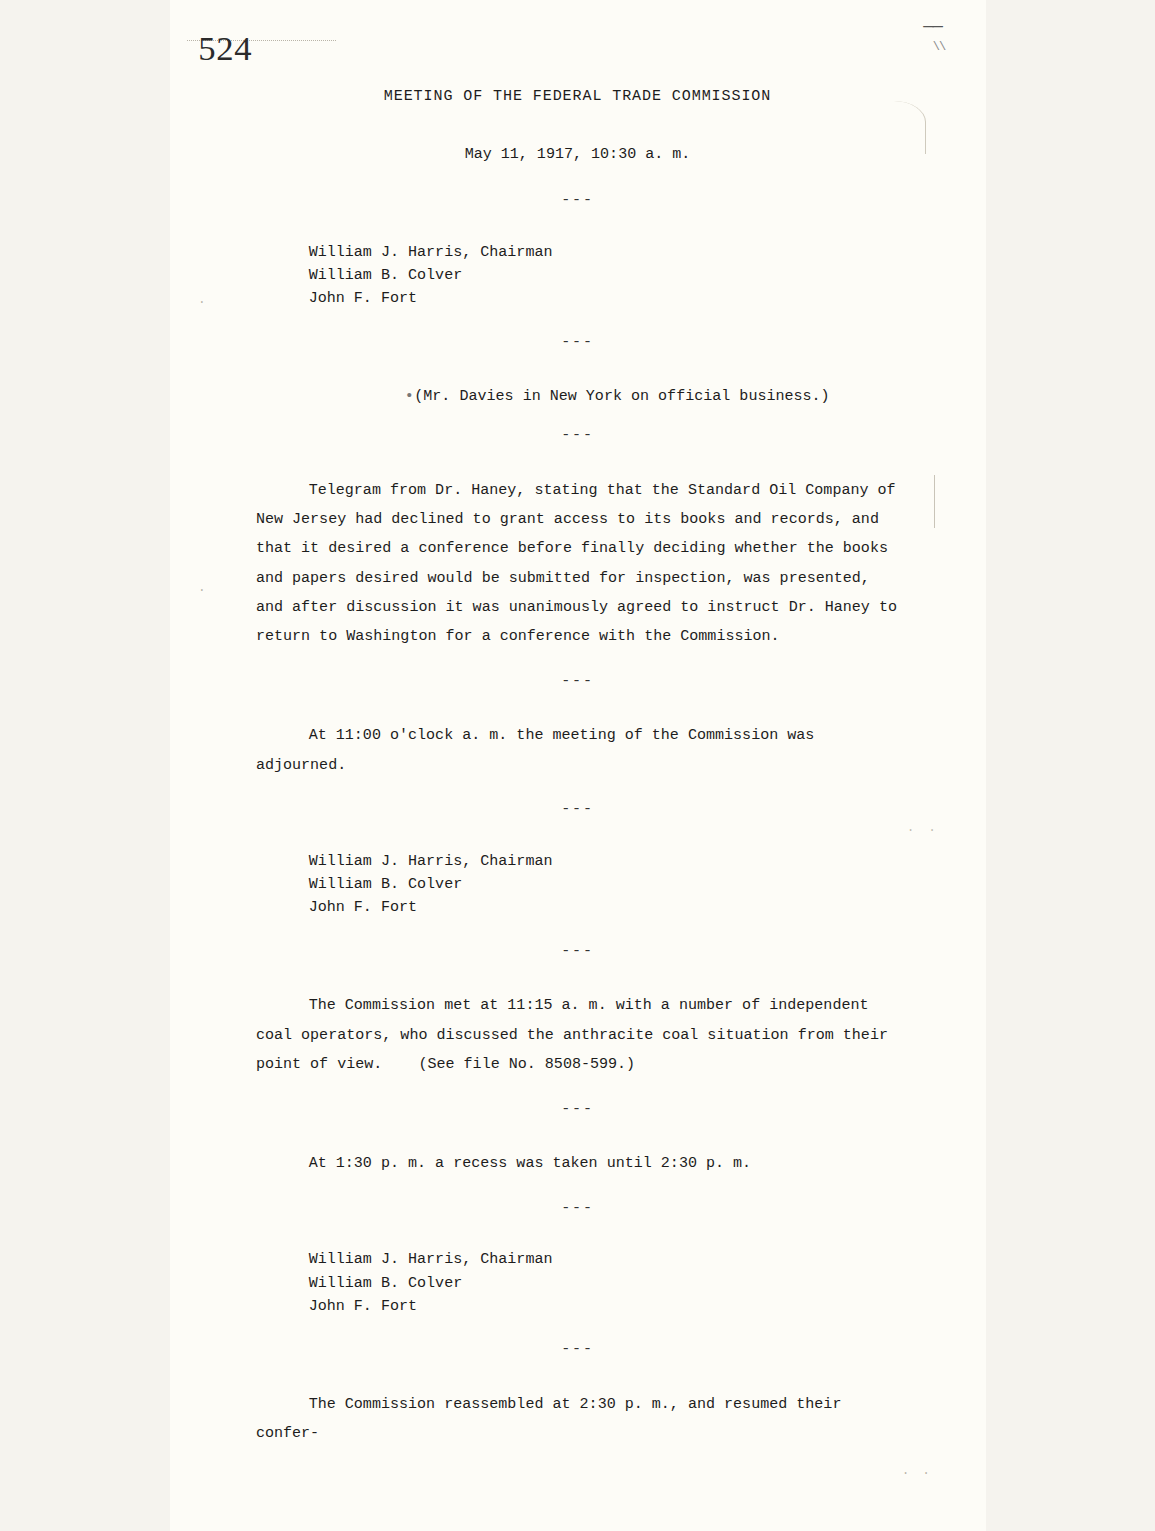524
——\\
.
.
. .
. .
MEETING OF THE FEDERAL TRADE COMMISSION
May 11, 1917, 10:30 a. m.
William J. Harris, Chairman
William B. Colver
John F. Fort
•(Mr. Davies in New York on official business.)
Telegram from Dr. Haney, stating that the Standard Oil Company of New Jersey had declined to grant access to its books and records, and that it desired a conference before finally deciding whether the books and papers desired would be submitted for inspection, was presented, and after discussion it was unanimously agreed to instruct Dr. Haney to return to Washington for a conference with the Commission.
At 11:00 o'clock a. m. the meeting of the Commission was adjourned.
William J. Harris, Chairman
William B. Colver
John F. Fort
The Commission met at 11:15 a. m. with a number of independent coal operators, who discussed the anthracite coal situation from their point of view. (See file No. 8508-599.)
At 1:30 p. m. a recess was taken until 2:30 p. m.
William J. Harris, Chairman
William B. Colver
John F. Fort
The Commission reassembled at 2:30 p. m., and resumed their confer-